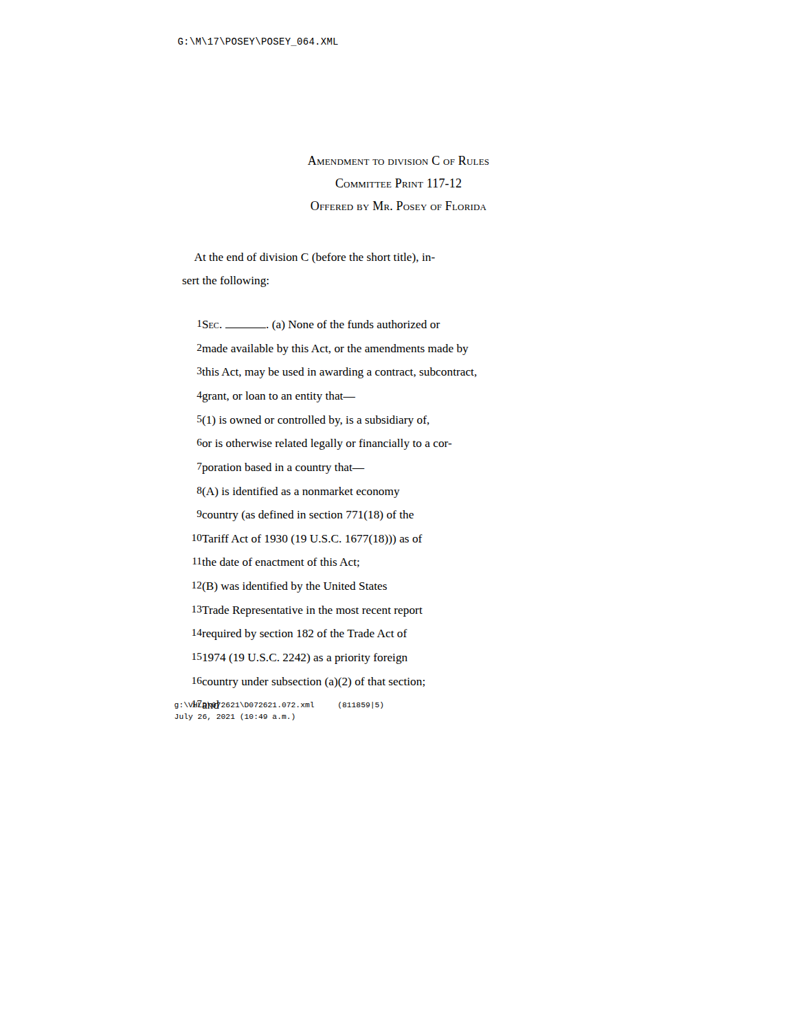G:\M\17\POSEY\POSEY_064.XML
Amendment to division C of Rules
Committee Print 117-12
Offered by Mr. Posey of Florida
At the end of division C (before the short title), in-sert the following:
| 1 | Sec. . (a) None of the funds authorized or |
| 2 | made available by this Act, or the amendments made by |
| 3 | this Act, may be used in awarding a contract, subcontract, |
| 4 | grant, or loan to an entity that— |
| 5 | (1) is owned or controlled by, is a subsidiary of, |
| 6 | or is otherwise related legally or financially to a cor- |
| 7 | poration based in a country that— |
| 8 | (A) is identified as a nonmarket economy |
| 9 | country (as defined in section 771(18) of the |
| 10 | Tariff Act of 1930 (19 U.S.C. 1677(18))) as of |
| 11 | the date of enactment of this Act; |
| 12 | (B) was identified by the United States |
| 13 | Trade Representative in the most recent report |
| 14 | required by section 182 of the Trade Act of |
| 15 | 1974 (19 U.S.C. 2242) as a priority foreign |
| 16 | country under subsection (a)(2) of that section; |
| 17 | and |
g:\VHLD\072621\D072621.072.xml (811859|5)
July 26, 2021 (10:49 a.m.)